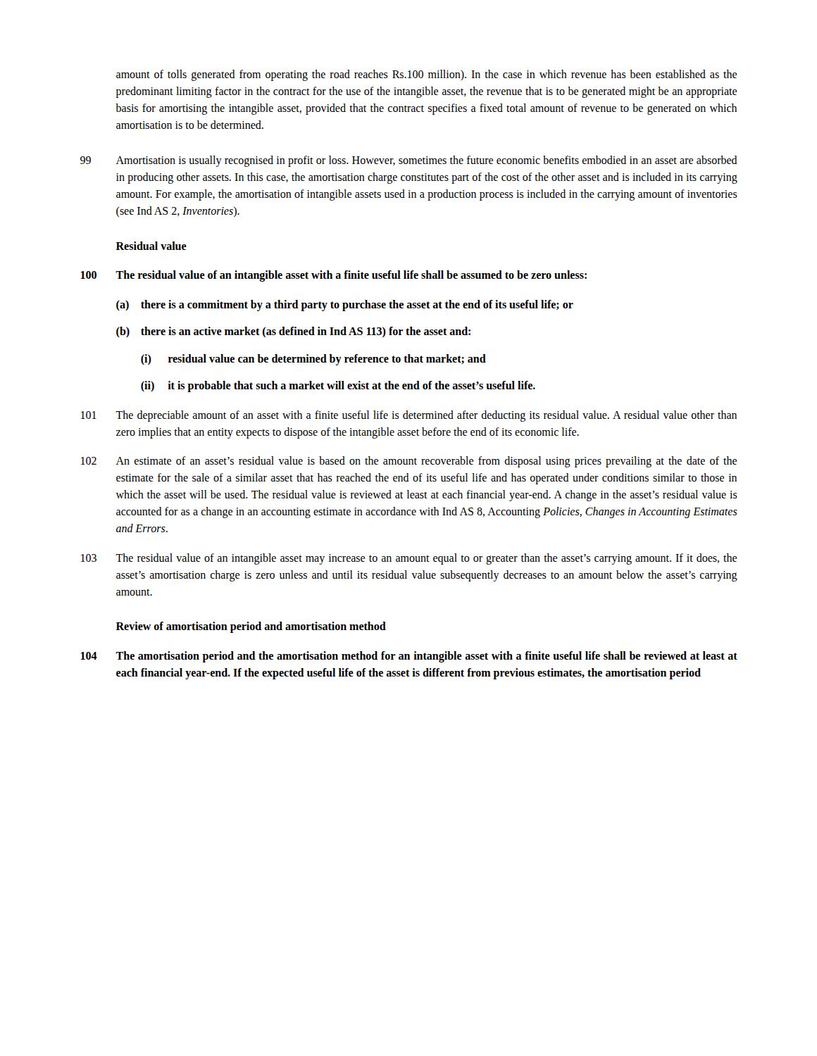amount of tolls generated from operating the road reaches Rs.100 million). In the case in which revenue has been established as the predominant limiting factor in the contract for the use of the intangible asset, the revenue that is to be generated might be an appropriate basis for amortising the intangible asset, provided that the contract specifies a fixed total amount of revenue to be generated on which amortisation is to be determined.
99
Amortisation is usually recognised in profit or loss. However, sometimes the future economic benefits embodied in an asset are absorbed in producing other assets. In this case, the amortisation charge constitutes part of the cost of the other asset and is included in its carrying amount. For example, the amortisation of intangible assets used in a production process is included in the carrying amount of inventories (see Ind AS 2, Inventories).
Residual value
100
The residual value of an intangible asset with a finite useful life shall be assumed to be zero unless:
(a)
there is a commitment by a third party to purchase the asset at the end of its useful life; or
(b)
there is an active market (as defined in Ind AS 113) for the asset and:
(i)
residual value can be determined by reference to that market; and
(ii)
it is probable that such a market will exist at the end of the asset’s useful life.
101
The depreciable amount of an asset with a finite useful life is determined after deducting its residual value. A residual value other than zero implies that an entity expects to dispose of the intangible asset before the end of its economic life.
102
An estimate of an asset’s residual value is based on the amount recoverable from disposal using prices prevailing at the date of the estimate for the sale of a similar asset that has reached the end of its useful life and has operated under conditions similar to those in which the asset will be used. The residual value is reviewed at least at each financial year-end. A change in the asset’s residual value is accounted for as a change in an accounting estimate in accordance with Ind AS 8, Accounting Policies, Changes in Accounting Estimates and Errors.
103
The residual value of an intangible asset may increase to an amount equal to or greater than the asset’s carrying amount. If it does, the asset’s amortisation charge is zero unless and until its residual value subsequently decreases to an amount below the asset’s carrying amount.
Review of amortisation period and amortisation method
104
The amortisation period and the amortisation method for an intangible asset with a finite useful life shall be reviewed at least at each financial year-end. If the expected useful life of the asset is different from previous estimates, the amortisation period